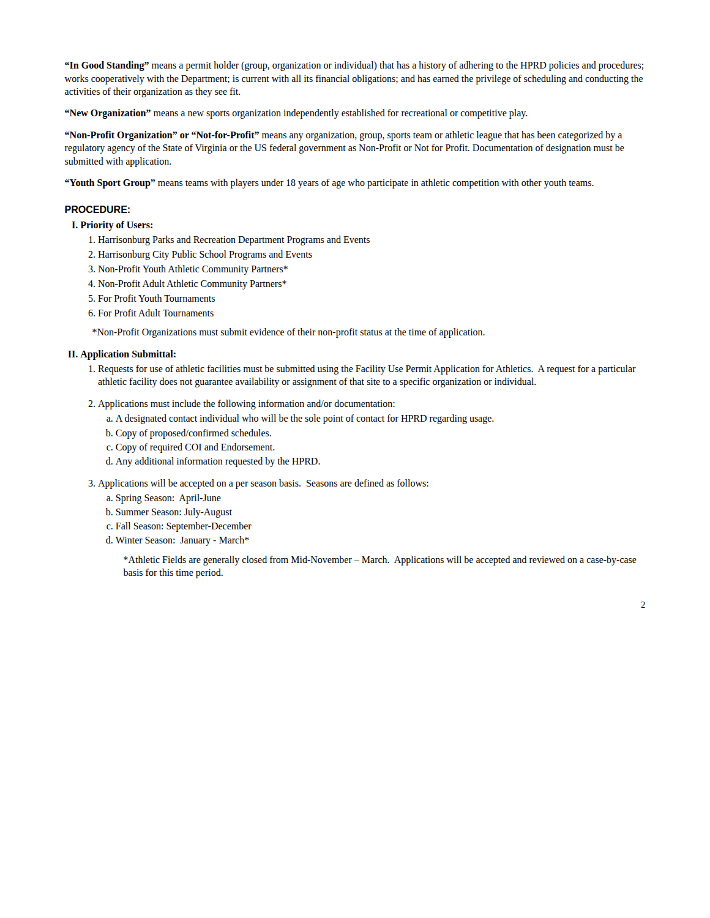“In Good Standing” means a permit holder (group, organization or individual) that has a history of adhering to the HPRD policies and procedures; works cooperatively with the Department; is current with all its financial obligations; and has earned the privilege of scheduling and conducting the activities of their organization as they see fit.
“New Organization” means a new sports organization independently established for recreational or competitive play.
“Non-Profit Organization” or “Not-for-Profit” means any organization, group, sports team or athletic league that has been categorized by a regulatory agency of the State of Virginia or the US federal government as Non-Profit or Not for Profit. Documentation of designation must be submitted with application.
“Youth Sport Group” means teams with players under 18 years of age who participate in athletic competition with other youth teams.
PROCEDURE:
Priority of Users:
Harrisonburg Parks and Recreation Department Programs and Events
Harrisonburg City Public School Programs and Events
Non-Profit Youth Athletic Community Partners*
Non-Profit Adult Athletic Community Partners*
For Profit Youth Tournaments
For Profit Adult Tournaments
*Non-Profit Organizations must submit evidence of their non-profit status at the time of application.
Application Submittal:
Requests for use of athletic facilities must be submitted using the Facility Use Permit Application for Athletics. A request for a particular athletic facility does not guarantee availability or assignment of that site to a specific organization or individual.
Applications must include the following information and/or documentation:
A designated contact individual who will be the sole point of contact for HPRD regarding usage.
Copy of proposed/confirmed schedules.
Copy of required COI and Endorsement.
Any additional information requested by the HPRD.
Applications will be accepted on a per season basis. Seasons are defined as follows:
Spring Season: April-June
Summer Season: July-August
Fall Season: September-December
Winter Season: January - March*
*Athletic Fields are generally closed from Mid-November – March. Applications will be accepted and reviewed on a case-by-case basis for this time period.
2